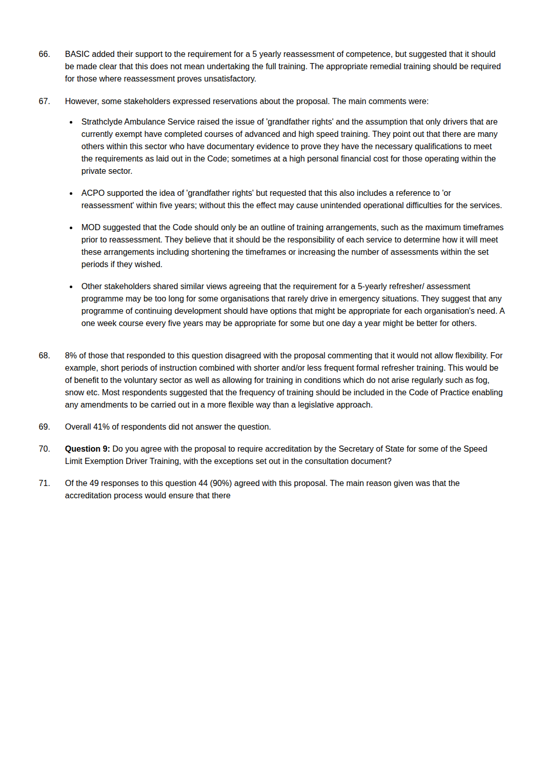66. BASIC added their support to the requirement for a 5 yearly reassessment of competence, but suggested that it should be made clear that this does not mean undertaking the full training. The appropriate remedial training should be required for those where reassessment proves unsatisfactory.
67. However, some stakeholders expressed reservations about the proposal. The main comments were:
Strathclyde Ambulance Service raised the issue of 'grandfather rights' and the assumption that only drivers that are currently exempt have completed courses of advanced and high speed training. They point out that there are many others within this sector who have documentary evidence to prove they have the necessary qualifications to meet the requirements as laid out in the Code; sometimes at a high personal financial cost for those operating within the private sector.
ACPO supported the idea of 'grandfather rights' but requested that this also includes a reference to 'or reassessment' within five years; without this the effect may cause unintended operational difficulties for the services.
MOD suggested that the Code should only be an outline of training arrangements, such as the maximum timeframes prior to reassessment. They believe that it should be the responsibility of each service to determine how it will meet these arrangements including shortening the timeframes or increasing the number of assessments within the set periods if they wished.
Other stakeholders shared similar views agreeing that the requirement for a 5-yearly refresher/ assessment programme may be too long for some organisations that rarely drive in emergency situations. They suggest that any programme of continuing development should have options that might be appropriate for each organisation's need. A one week course every five years may be appropriate for some but one day a year might be better for others.
68. 8% of those that responded to this question disagreed with the proposal commenting that it would not allow flexibility. For example, short periods of instruction combined with shorter and/or less frequent formal refresher training. This would be of benefit to the voluntary sector as well as allowing for training in conditions which do not arise regularly such as fog, snow etc. Most respondents suggested that the frequency of training should be included in the Code of Practice enabling any amendments to be carried out in a more flexible way than a legislative approach.
69. Overall 41% of respondents did not answer the question.
70. Question 9: Do you agree with the proposal to require accreditation by the Secretary of State for some of the Speed Limit Exemption Driver Training, with the exceptions set out in the consultation document?
71. Of the 49 responses to this question 44 (90%) agreed with this proposal. The main reason given was that the accreditation process would ensure that there